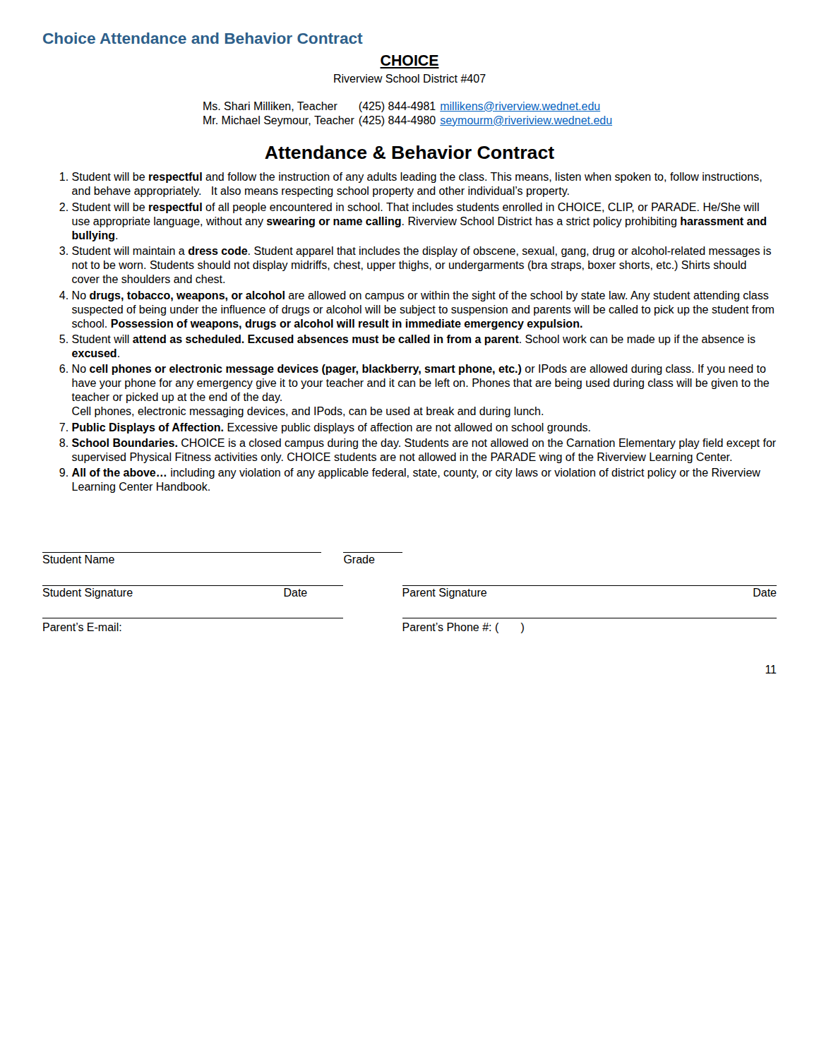Choice Attendance and Behavior Contract
CHOICE
Riverview School District #407
| Ms. Shari Milliken, Teacher | (425) 844-4981 | millikens@riverview.wednet.edu |
| Mr. Michael Seymour, Teacher | (425) 844-4980 | seymourm@riveriview.wednet.edu |
Attendance & Behavior Contract
Student will be respectful and follow the instruction of any adults leading the class. This means, listen when spoken to, follow instructions, and behave appropriately. It also means respecting school property and other individual’s property.
Student will be respectful of all people encountered in school. That includes students enrolled in CHOICE, CLIP, or PARADE. He/She will use appropriate language, without any swearing or name calling. Riverview School District has a strict policy prohibiting harassment and bullying.
Student will maintain a dress code. Student apparel that includes the display of obscene, sexual, gang, drug or alcohol-related messages is not to be worn. Students should not display midriffs, chest, upper thighs, or undergarments (bra straps, boxer shorts, etc.) Shirts should cover the shoulders and chest.
No drugs, tobacco, weapons, or alcohol are allowed on campus or within the sight of the school by state law. Any student attending class suspected of being under the influence of drugs or alcohol will be subject to suspension and parents will be called to pick up the student from school. Possession of weapons, drugs or alcohol will result in immediate emergency expulsion.
Student will attend as scheduled. Excused absences must be called in from a parent. School work can be made up if the absence is excused.
No cell phones or electronic message devices (pager, blackberry, smart phone, etc.) or IPods are allowed during class. If you need to have your phone for any emergency give it to your teacher and it can be left on. Phones that are being used during class will be given to the teacher or picked up at the end of the day.
Cell phones, electronic messaging devices, and IPods, can be used at break and during lunch.
Public Displays of Affection. Excessive public displays of affection are not allowed on school grounds.
School Boundaries. CHOICE is a closed campus during the day. Students are not allowed on the Carnation Elementary play field except for supervised Physical Fitness activities only. CHOICE students are not allowed in the PARADE wing of the Riverview Learning Center.
All of the above… including any violation of any applicable federal, state, county, or city laws or violation of district policy or the Riverview Learning Center Handbook.
| Student Name | | Grade | |
| / Student Signature / Date / | | / Parent Signature / Date / |
| Parent’s E-mail: | | Parent’s Phone #: ( ) |
11